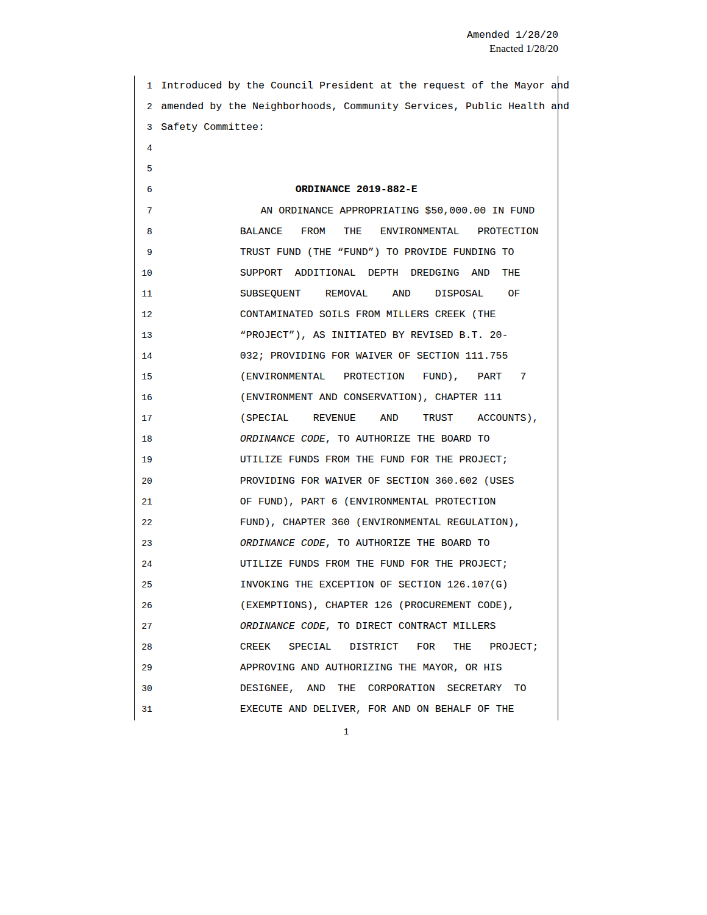Amended 1/28/20
Enacted 1/28/20
Introduced by the Council President at the request of the Mayor and
amended by the Neighborhoods, Community Services, Public Health and
Safety Committee:
ORDINANCE 2019-882-E
AN ORDINANCE APPROPRIATING $50,000.00 IN FUND
BALANCE FROM THE ENVIRONMENTAL PROTECTION
TRUST FUND (THE “FUND”) TO PROVIDE FUNDING TO
SUPPORT ADDITIONAL DEPTH DREDGING AND THE
SUBSEQUENT REMOVAL AND DISPOSAL OF
CONTAMINATED SOILS FROM MILLERS CREEK (THE
“PROJECT”), AS INITIATED BY REVISED B.T. 20-
032; PROVIDING FOR WAIVER OF SECTION 111.755
(ENVIRONMENTAL PROTECTION FUND), PART 7
(ENVIRONMENT AND CONSERVATION), CHAPTER 111
(SPECIAL REVENUE AND TRUST ACCOUNTS),
ORDINANCE CODE, TO AUTHORIZE THE BOARD TO
UTILIZE FUNDS FROM THE FUND FOR THE PROJECT;
PROVIDING FOR WAIVER OF SECTION 360.602 (USES
OF FUND), PART 6 (ENVIRONMENTAL PROTECTION
FUND), CHAPTER 360 (ENVIRONMENTAL REGULATION),
ORDINANCE CODE, TO AUTHORIZE THE BOARD TO
UTILIZE FUNDS FROM THE FUND FOR THE PROJECT;
INVOKING THE EXCEPTION OF SECTION 126.107(G)
(EXEMPTIONS), CHAPTER 126 (PROCUREMENT CODE),
ORDINANCE CODE, TO DIRECT CONTRACT MILLERS
CREEK SPECIAL DISTRICT FOR THE PROJECT;
APPROVING AND AUTHORIZING THE MAYOR, OR HIS
DESIGNEE, AND THE CORPORATION SECRETARY TO
EXECUTE AND DELIVER, FOR AND ON BEHALF OF THE
1